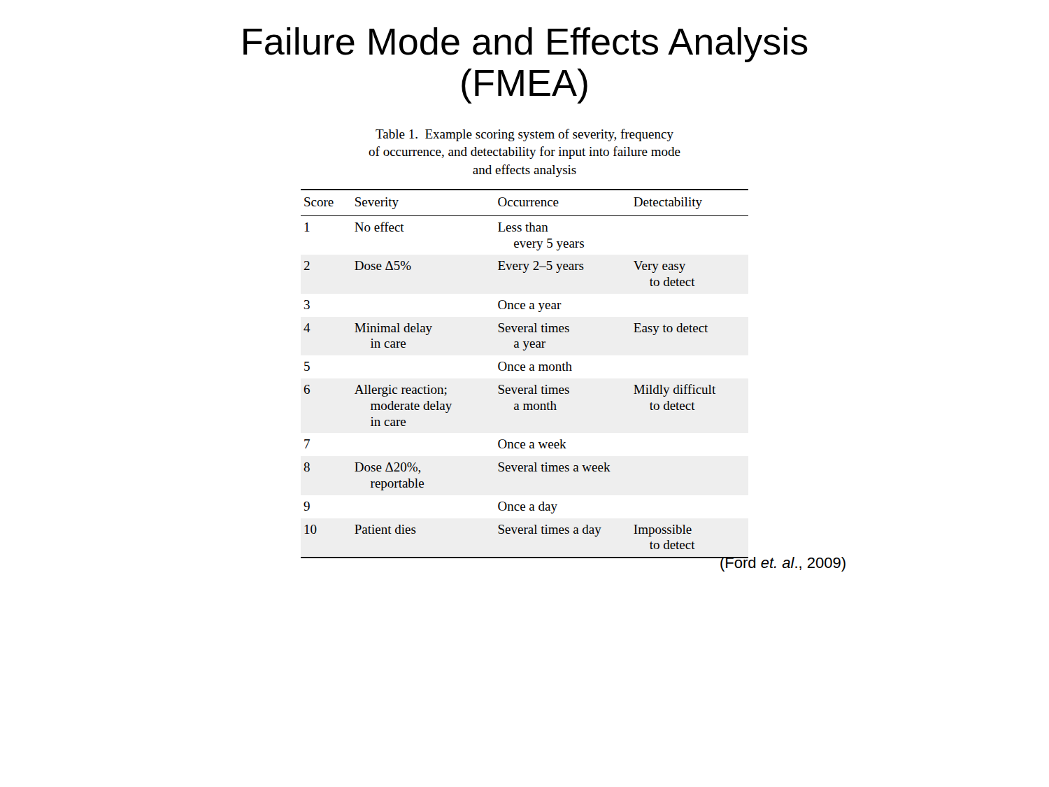Failure Mode and Effects Analysis (FMEA)
Table 1. Example scoring system of severity, frequency
of occurrence, and detectability for input into failure mode
and effects analysis
| Score | Severity | Occurrence | Detectability |
| --- | --- | --- | --- |
| 1 | No effect | Less than every 5 years | |
| 2 | Dose Δ5% | Every 2–5 years | Very easy to detect |
| 3 | | Once a year | |
| 4 | Minimal delay in care | Several times a year | Easy to detect |
| 5 | | Once a month | |
| 6 | Allergic reaction; moderate delay in care | Several times a month | Mildly difficult to detect |
| 7 | | Once a week | |
| 8 | Dose Δ20%, reportable | Several times a week | |
| 9 | | Once a day | |
| 10 | Patient dies | Several times a day | Impossible to detect |
(Ford et. al., 2009)